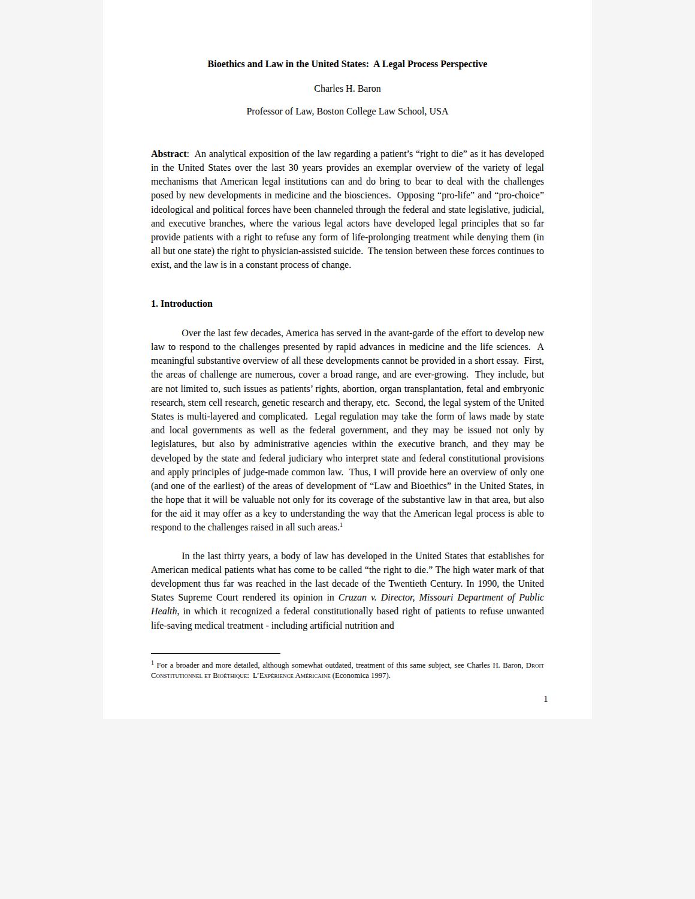Bioethics and Law in the United States: A Legal Process Perspective
Charles H. Baron
Professor of Law, Boston College Law School, USA
Abstract: An analytical exposition of the law regarding a patient’s “right to die” as it has developed in the United States over the last 30 years provides an exemplar overview of the variety of legal mechanisms that American legal institutions can and do bring to bear to deal with the challenges posed by new developments in medicine and the biosciences. Opposing “pro-life” and “pro-choice” ideological and political forces have been channeled through the federal and state legislative, judicial, and executive branches, where the various legal actors have developed legal principles that so far provide patients with a right to refuse any form of life-prolonging treatment while denying them (in all but one state) the right to physician-assisted suicide. The tension between these forces continues to exist, and the law is in a constant process of change.
1. Introduction
Over the last few decades, America has served in the avant-garde of the effort to develop new law to respond to the challenges presented by rapid advances in medicine and the life sciences. A meaningful substantive overview of all these developments cannot be provided in a short essay. First, the areas of challenge are numerous, cover a broad range, and are ever-growing. They include, but are not limited to, such issues as patients’ rights, abortion, organ transplantation, fetal and embryonic research, stem cell research, genetic research and therapy, etc. Second, the legal system of the United States is multi-layered and complicated. Legal regulation may take the form of laws made by state and local governments as well as the federal government, and they may be issued not only by legislatures, but also by administrative agencies within the executive branch, and they may be developed by the state and federal judiciary who interpret state and federal constitutional provisions and apply principles of judge-made common law. Thus, I will provide here an overview of only one (and one of the earliest) of the areas of development of “Law and Bioethics” in the United States, in the hope that it will be valuable not only for its coverage of the substantive law in that area, but also for the aid it may offer as a key to understanding the way that the American legal process is able to respond to the challenges raised in all such areas.1
In the last thirty years, a body of law has developed in the United States that establishes for American medical patients what has come to be called “the right to die.” The high water mark of that development thus far was reached in the last decade of the Twentieth Century. In 1990, the United States Supreme Court rendered its opinion in Cruzan v. Director, Missouri Department of Public Health, in which it recognized a federal constitutionally based right of patients to refuse unwanted life-saving medical treatment - including artificial nutrition and
1 For a broader and more detailed, although somewhat outdated, treatment of this same subject, see Charles H. Baron, Droit Constitutionnel et Bioéthique: L’Expérience Américaine (Economica 1997).
1